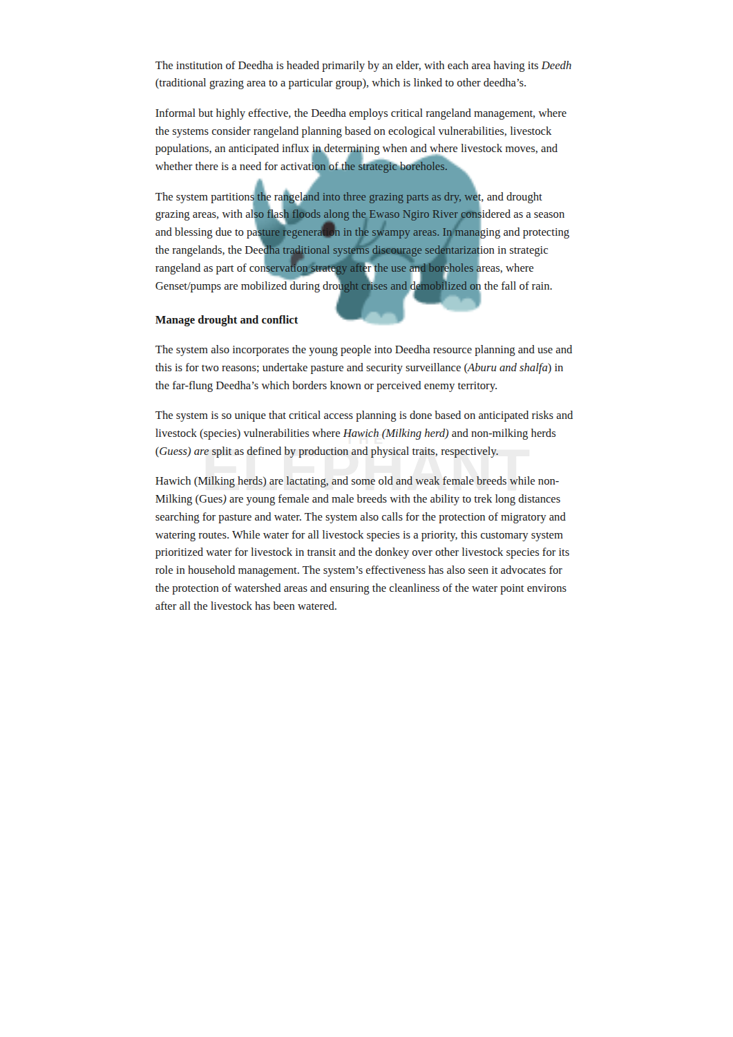🦏
THEELEPHANT
The institution of Deedha is headed primarily by an elder, with each area having its Deedh (traditional grazing area to a particular group), which is linked to other deedha’s.
Informal but highly effective, the Deedha employs critical rangeland management, where the systems consider rangeland planning based on ecological vulnerabilities, livestock populations, an anticipated influx in determining when and where livestock moves, and whether there is a need for activation of the strategic boreholes.
The system partitions the rangeland into three grazing parts as dry, wet, and drought grazing areas, with also flash floods along the Ewaso Ngiro River considered as a season and blessing due to pasture regeneration in the swampy areas. In managing and protecting the rangelands, the Deedha traditional systems discourage sedentarization in strategic rangeland as part of conservation strategy after the use and boreholes areas, where Genset/pumps are mobilized during drought crises and demobilized on the fall of rain.
Manage drought and conflict
The system also incorporates the young people into Deedha resource planning and use and this is for two reasons; undertake pasture and security surveillance (Aburu and shalfa) in the far-flung Deedha’s which borders known or perceived enemy territory.
The system is so unique that critical access planning is done based on anticipated risks and livestock (species) vulnerabilities where Hawich (Milking herd) and non-milking herds (Guess) are split as defined by production and physical traits, respectively.
Hawich (Milking herds) are lactating, and some old and weak female breeds while non-Milking (Gues) are young female and male breeds with the ability to trek long distances searching for pasture and water. The system also calls for the protection of migratory and watering routes. While water for all livestock species is a priority, this customary system prioritized water for livestock in transit and the donkey over other livestock species for its role in household management. The system’s effectiveness has also seen it advocates for the protection of watershed areas and ensuring the cleanliness of the water point environs after all the livestock has been watered.